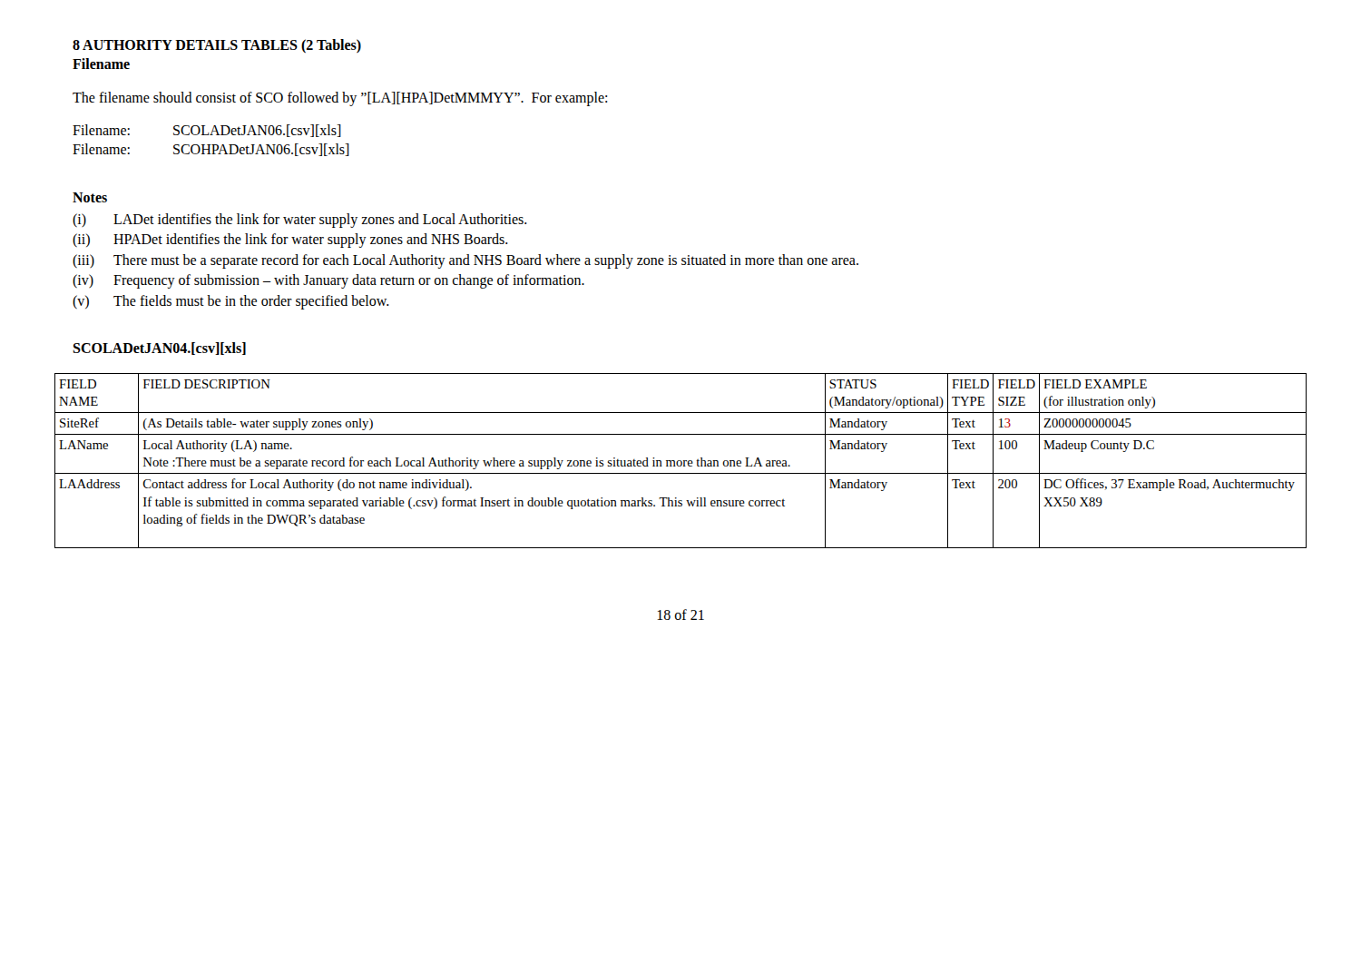8 AUTHORITY DETAILS TABLES (2 Tables)
Filename
The filename should consist of SCO followed by ”[LA][HPA]DetMMMYY”. For example:
Filename: SCOLADetJAN06.[csv][xls]
Filename: SCOHPADetJAN06.[csv][xls]
Notes
(i) LADet identifies the link for water supply zones and Local Authorities.
(ii) HPADet identifies the link for water supply zones and NHS Boards.
(iii) There must be a separate record for each Local Authority and NHS Board where a supply zone is situated in more than one area.
(iv) Frequency of submission – with January data return or on change of information.
(v) The fields must be in the order specified below.
SCOLADetJAN04.[csv][xls]
| FIELD NAME | FIELD DESCRIPTION | STATUS (Mandatory/optional) | FIELD TYPE | FIELD SIZE | FIELD EXAMPLE (for illustration only) |
| --- | --- | --- | --- | --- | --- |
| SiteRef | (As Details table- water supply zones only) | Mandatory | Text | 1 3 | Z000000000045 |
| LAName | Local Authority (LA) name. Note :There must be a separate record for each Local Authority where a supply zone is situated in more than one LA area. | Mandatory | Text | 100 | Madeup County D.C |
| LAAddress | Contact address for Local Authority (do not name individual). If table is submitted in comma separated variable (.csv) format Insert in double quotation marks. This will ensure correct loading of fields in the DWQR’s database | Mandatory | Text | 200 | DC Offices, 37 Example Road, Auchtermuchty XX50 X89 |
18 of 21